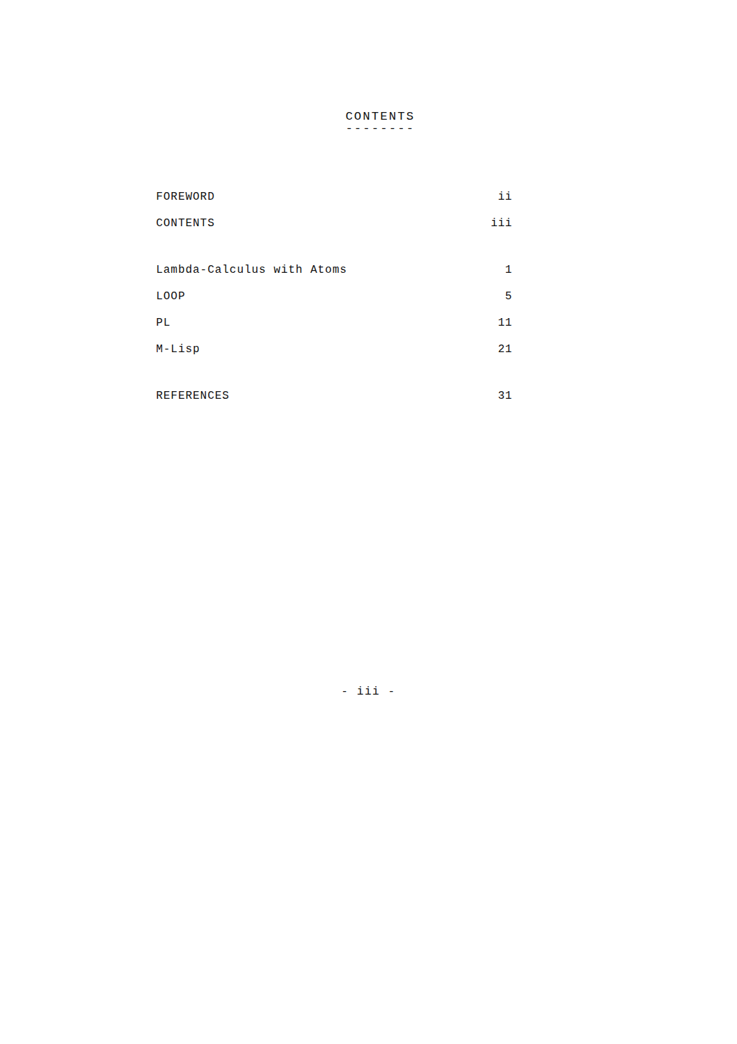CONTENTS
--------
| FOREWORD | ii |
| CONTENTS | iii |
| Lambda-Calculus with Atoms | 1 |
| LOOP | 5 |
| PL | 11 |
| M-Lisp | 21 |
| REFERENCES | 31 |
- iii -